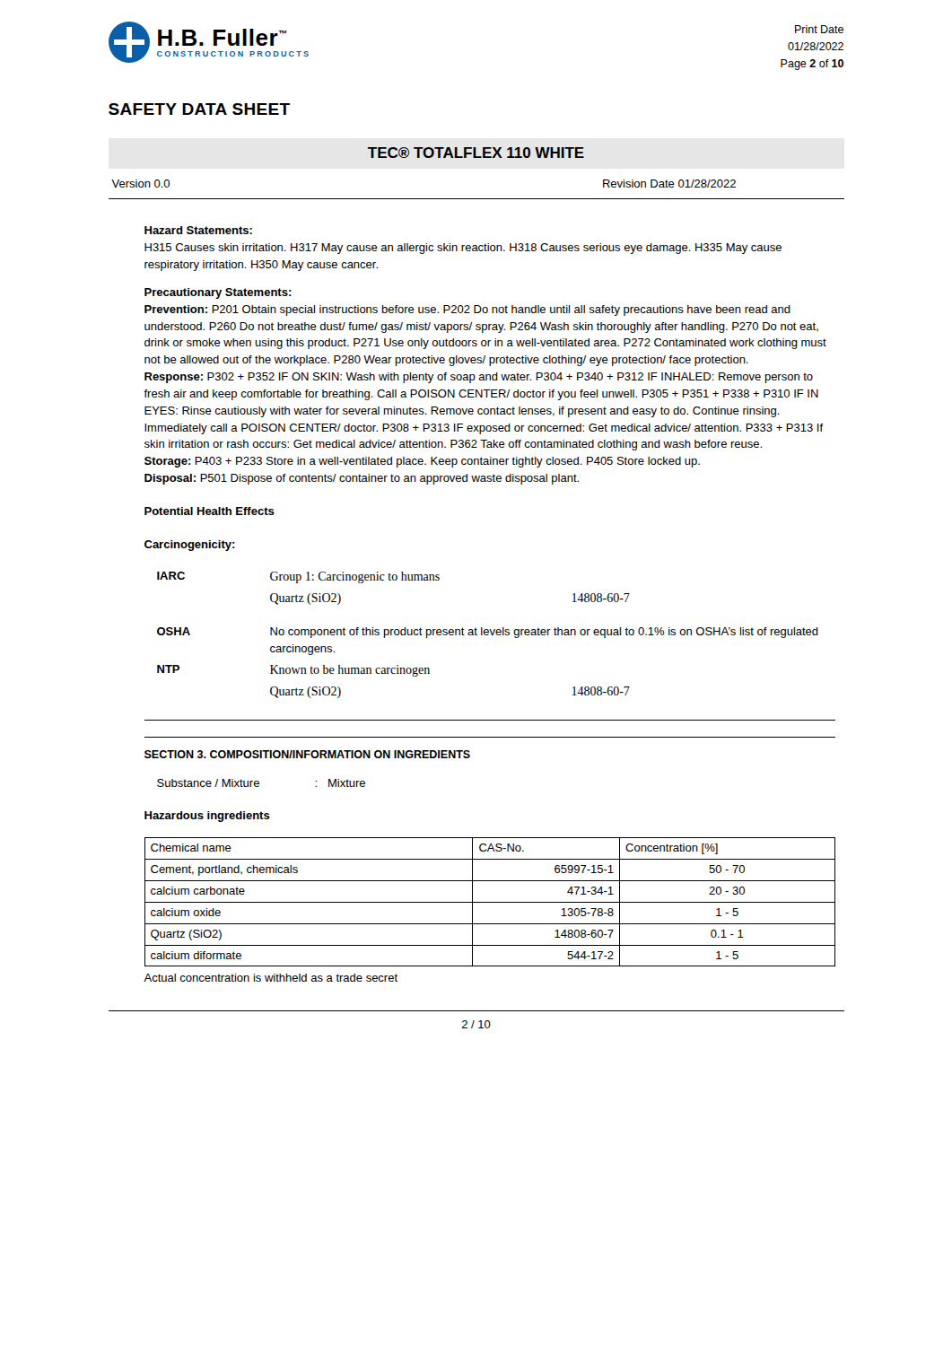H.B. Fuller™
CONSTRUCTION PRODUCTS
Print Date
01/28/2022
Page 2 of 10
SAFETY DATA SHEET
TEC® TOTALFLEX 110 WHITE
Version 0.0
Revision Date 01/28/2022
Hazard Statements:
H315 Causes skin irritation. H317 May cause an allergic skin reaction. H318 Causes serious eye damage. H335 May cause respiratory irritation. H350 May cause cancer.
Precautionary Statements:
Prevention: P201 Obtain special instructions before use. P202 Do not handle until all safety precautions have been read and understood. P260 Do not breathe dust/ fume/ gas/ mist/ vapors/ spray. P264 Wash skin thoroughly after handling. P270 Do not eat, drink or smoke when using this product. P271 Use only outdoors or in a well-ventilated area. P272 Contaminated work clothing must not be allowed out of the workplace. P280 Wear protective gloves/ protective clothing/ eye protection/ face protection.
Response: P302 + P352 IF ON SKIN: Wash with plenty of soap and water. P304 + P340 + P312 IF INHALED: Remove person to fresh air and keep comfortable for breathing. Call a POISON CENTER/ doctor if you feel unwell. P305 + P351 + P338 + P310 IF IN EYES: Rinse cautiously with water for several minutes. Remove contact lenses, if present and easy to do. Continue rinsing. Immediately call a POISON CENTER/ doctor. P308 + P313 IF exposed or concerned: Get medical advice/ attention. P333 + P313 If skin irritation or rash occurs: Get medical advice/ attention. P362 Take off contaminated clothing and wash before reuse.
Storage: P403 + P233 Store in a well-ventilated place. Keep container tightly closed. P405 Store locked up.
Disposal: P501 Dispose of contents/ container to an approved waste disposal plant.
Potential Health Effects
Carcinogenicity:
| IARC | Group 1: Carcinogenic to humans | |
| | Quartz (SiO2) | 14808-60-7 |
| OSHA | No component of this product present at levels greater than or equal to 0.1% is on OSHA’s list of regulated carcinogens. |
| NTP | Known to be human carcinogen | |
| | Quartz (SiO2) | 14808-60-7 |
Section 3. Composition/Information on Ingredients
Substance / Mixture
: Mixture
Hazardous ingredients
| Chemical name | CAS-No. | Concentration [%] |
| --- | --- | --- |
| Cement, portland, chemicals | 65997-15-1 | 50 - 70 |
| calcium carbonate | 471-34-1 | 20 - 30 |
| calcium oxide | 1305-78-8 | 1 - 5 |
| Quartz (SiO2) | 14808-60-7 | 0.1 - 1 |
| calcium diformate | 544-17-2 | 1 - 5 |
Actual concentration is withheld as a trade secret
2 / 10